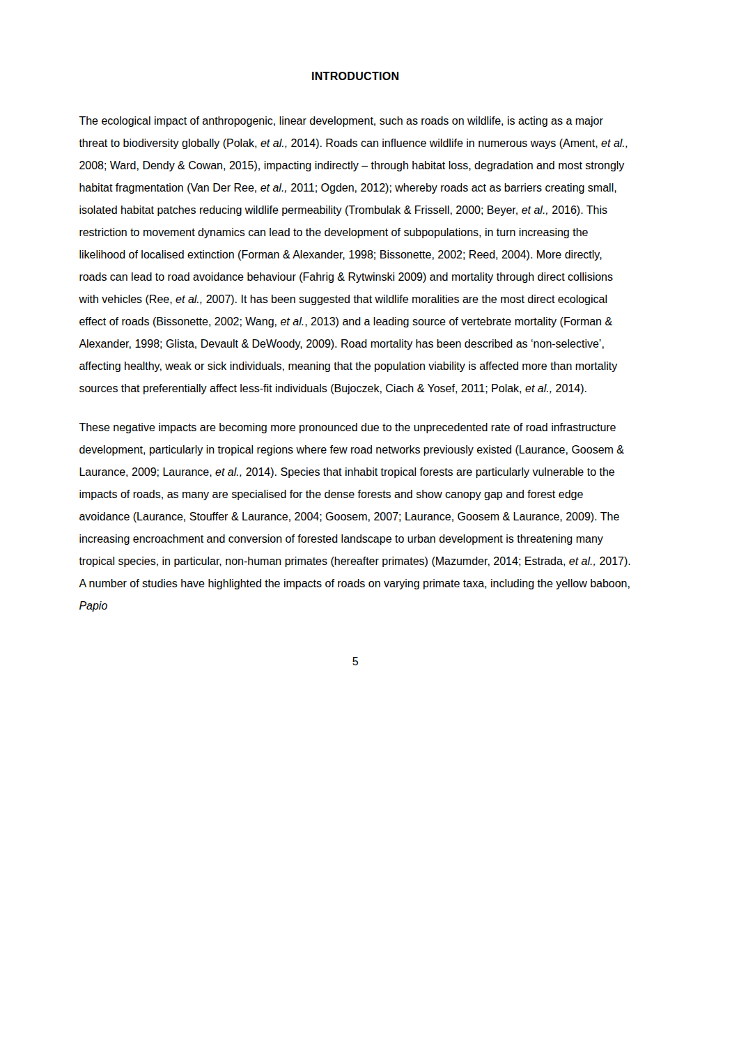INTRODUCTION
The ecological impact of anthropogenic, linear development, such as roads on wildlife, is acting as a major threat to biodiversity globally (Polak, et al., 2014). Roads can influence wildlife in numerous ways (Ament, et al., 2008; Ward, Dendy & Cowan, 2015), impacting indirectly – through habitat loss, degradation and most strongly habitat fragmentation (Van Der Ree, et al., 2011; Ogden, 2012); whereby roads act as barriers creating small, isolated habitat patches reducing wildlife permeability (Trombulak & Frissell, 2000; Beyer, et al., 2016). This restriction to movement dynamics can lead to the development of subpopulations, in turn increasing the likelihood of localised extinction (Forman & Alexander, 1998; Bissonette, 2002; Reed, 2004). More directly, roads can lead to road avoidance behaviour (Fahrig & Rytwinski 2009) and mortality through direct collisions with vehicles (Ree, et al., 2007). It has been suggested that wildlife moralities are the most direct ecological effect of roads (Bissonette, 2002; Wang, et al., 2013) and a leading source of vertebrate mortality (Forman & Alexander, 1998; Glista, Devault & DeWoody, 2009). Road mortality has been described as ‘non-selective’, affecting healthy, weak or sick individuals, meaning that the population viability is affected more than mortality sources that preferentially affect less-fit individuals (Bujoczek, Ciach & Yosef, 2011; Polak, et al., 2014).
These negative impacts are becoming more pronounced due to the unprecedented rate of road infrastructure development, particularly in tropical regions where few road networks previously existed (Laurance, Goosem & Laurance, 2009; Laurance, et al., 2014). Species that inhabit tropical forests are particularly vulnerable to the impacts of roads, as many are specialised for the dense forests and show canopy gap and forest edge avoidance (Laurance, Stouffer & Laurance, 2004; Goosem, 2007; Laurance, Goosem & Laurance, 2009). The increasing encroachment and conversion of forested landscape to urban development is threatening many tropical species, in particular, non-human primates (hereafter primates) (Mazumder, 2014; Estrada, et al., 2017). A number of studies have highlighted the impacts of roads on varying primate taxa, including the yellow baboon, Papio
5